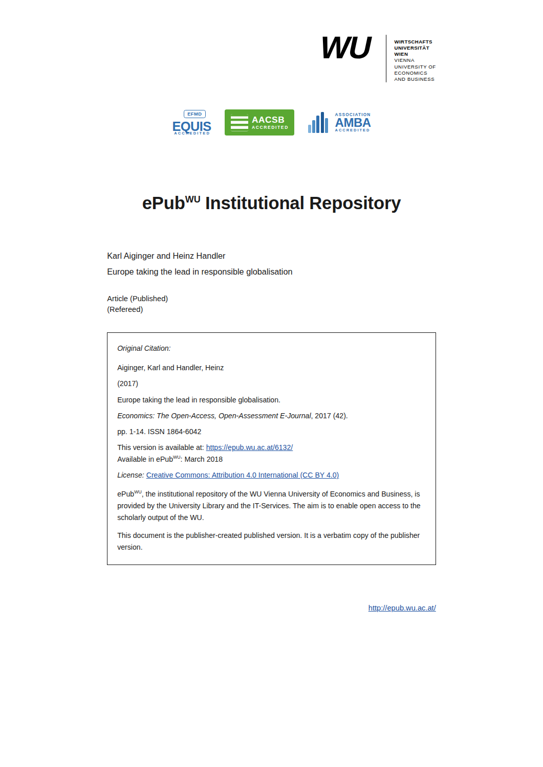WU
Wirtschafts
Universität
Wien
Vienna
University of
Economics
and Business
EFMD
EQUISACCREDITED
AACSB ACCREDITED
ASSOCIATION AMBA ACCREDITED
ePubWU Institutional Repository
Karl Aiginger and Heinz Handler
Europe taking the lead in responsible globalisation
Article (Published)
(Refereed)
Original Citation:
Aiginger, Karl and Handler, Heinz
(2017)
Europe taking the lead in responsible globalisation.
Economics: The Open-Access, Open-Assessment E-Journal, 2017 (42).
pp. 1-14. ISSN 1864-6042
This version is available at: https://epub.wu.ac.at/6132/
Available in ePubWU: March 2018
License: Creative Commons: Attribution 4.0 International (CC BY 4.0)
ePubWU, the institutional repository of the WU Vienna University of Economics and Business, is provided by the University Library and the IT-Services. The aim is to enable open access to the scholarly output of the WU.
This document is the publisher-created published version. It is a verbatim copy of the publisher version.
http://epub.wu.ac.at/